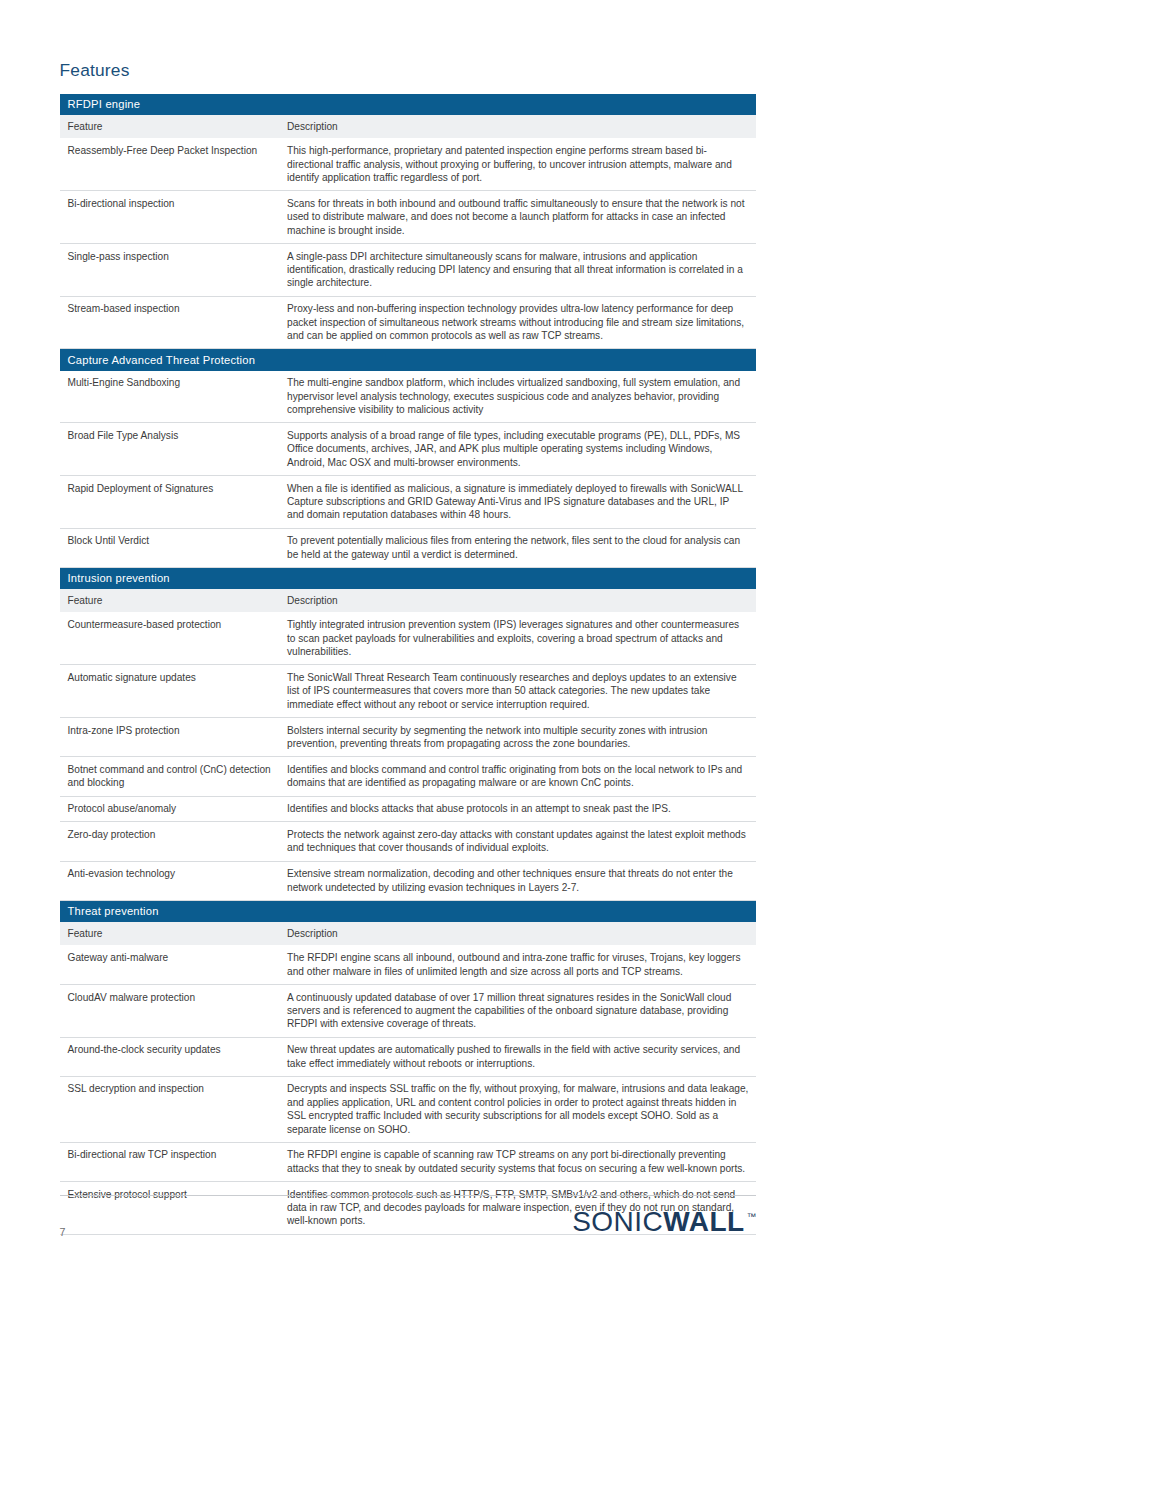Features
| RFDPI engine |
| --- |
| Feature | Description |
| Reassembly-Free Deep Packet Inspection | This high-performance, proprietary and patented inspection engine performs stream based bi-directional traffic analysis, without proxying or buffering, to uncover intrusion attempts, malware and identify application traffic regardless of port. |
| Bi-directional inspection | Scans for threats in both inbound and outbound traffic simultaneously to ensure that the network is not used to distribute malware, and does not become a launch platform for attacks in case an infected machine is brought inside. |
| Single-pass inspection | A single-pass DPI architecture simultaneously scans for malware, intrusions and application identification, drastically reducing DPI latency and ensuring that all threat information is correlated in a single architecture. |
| Stream-based inspection | Proxy-less and non-buffering inspection technology provides ultra-low latency performance for deep packet inspection of simultaneous network streams without introducing file and stream size limitations, and can be applied on common protocols as well as raw TCP streams. |
| Capture Advanced Threat Protection |
| Multi-Engine Sandboxing | The multi-engine sandbox platform, which includes virtualized sandboxing, full system emulation, and hypervisor level analysis technology, executes suspicious code and analyzes behavior, providing comprehensive visibility to malicious activity |
| Broad File Type Analysis | Supports analysis of a broad range of file types, including executable programs (PE), DLL, PDFs, MS Office documents, archives, JAR, and APK plus multiple operating systems including Windows, Android, Mac OSX and multi-browser environments. |
| Rapid Deployment of Signatures | When a file is identified as malicious, a signature is immediately deployed to firewalls with SonicWALL Capture subscriptions and GRID Gateway Anti-Virus and IPS signature databases and the URL, IP and domain reputation databases within 48 hours. |
| Block Until Verdict | To prevent potentially malicious files from entering the network, files sent to the cloud for analysis can be held at the gateway until a verdict is determined. |
| Intrusion prevention |
| Feature | Description |
| Countermeasure-based protection | Tightly integrated intrusion prevention system (IPS) leverages signatures and other countermeasures to scan packet payloads for vulnerabilities and exploits, covering a broad spectrum of attacks and vulnerabilities. |
| Automatic signature updates | The SonicWall Threat Research Team continuously researches and deploys updates to an extensive list of IPS countermeasures that covers more than 50 attack categories. The new updates take immediate effect without any reboot or service interruption required. |
| Intra-zone IPS protection | Bolsters internal security by segmenting the network into multiple security zones with intrusion prevention, preventing threats from propagating across the zone boundaries. |
| Botnet command and control (CnC) detection and blocking | Identifies and blocks command and control traffic originating from bots on the local network to IPs and domains that are identified as propagating malware or are known CnC points. |
| Protocol abuse/anomaly | Identifies and blocks attacks that abuse protocols in an attempt to sneak past the IPS. |
| Zero-day protection | Protects the network against zero-day attacks with constant updates against the latest exploit methods and techniques that cover thousands of individual exploits. |
| Anti-evasion technology | Extensive stream normalization, decoding and other techniques ensure that threats do not enter the network undetected by utilizing evasion techniques in Layers 2-7. |
| Threat prevention |
| Feature | Description |
| Gateway anti-malware | The RFDPI engine scans all inbound, outbound and intra-zone traffic for viruses, Trojans, key loggers and other malware in files of unlimited length and size across all ports and TCP streams. |
| CloudAV malware protection | A continuously updated database of over 17 million threat signatures resides in the SonicWall cloud servers and is referenced to augment the capabilities of the onboard signature database, providing RFDPI with extensive coverage of threats. |
| Around-the-clock security updates | New threat updates are automatically pushed to firewalls in the field with active security services, and take effect immediately without reboots or interruptions. |
| SSL decryption and inspection | Decrypts and inspects SSL traffic on the fly, without proxying, for malware, intrusions and data leakage, and applies application, URL and content control policies in order to protect against threats hidden in SSL encrypted traffic Included with security subscriptions for all models except SOHO. Sold as a separate license on SOHO. |
| Bi-directional raw TCP inspection | The RFDPI engine is capable of scanning raw TCP streams on any port bi-directionally preventing attacks that they to sneak by outdated security systems that focus on securing a few well-known ports. |
| Extensive protocol support | Identifies common protocols such as HTTP/S, FTP, SMTP, SMBv1/v2 and others, which do not send data in raw TCP, and decodes payloads for malware inspection, even if they do not run on standard, well-known ports. |
7
SONICWALL™